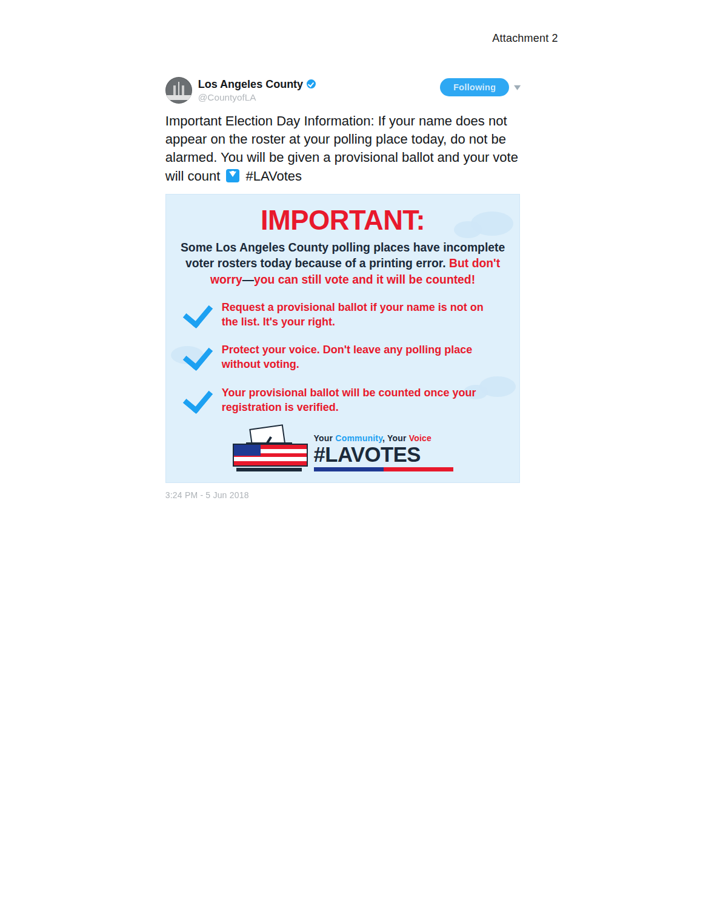Attachment 2
Los Angeles County @CountyofLA
Following ▾
Important Election Day Information: If your name does not appear on the roster at your polling place today, do not be alarmed. You will be given a provisional ballot and your vote will count #LAVotes
IMPORTANT:
Some Los Angeles County polling places have incomplete voter rosters today because of a printing error. But don't worry—you can still vote and it will be counted!
Request a provisional ballot if your name is not on the list. It's your right.
Protect your voice. Don't leave any polling place without voting.
Your provisional ballot will be counted once your registration is verified.
Your Community, Your Voice
#LAVOTES
3:24 PM - 5 Jun 2018